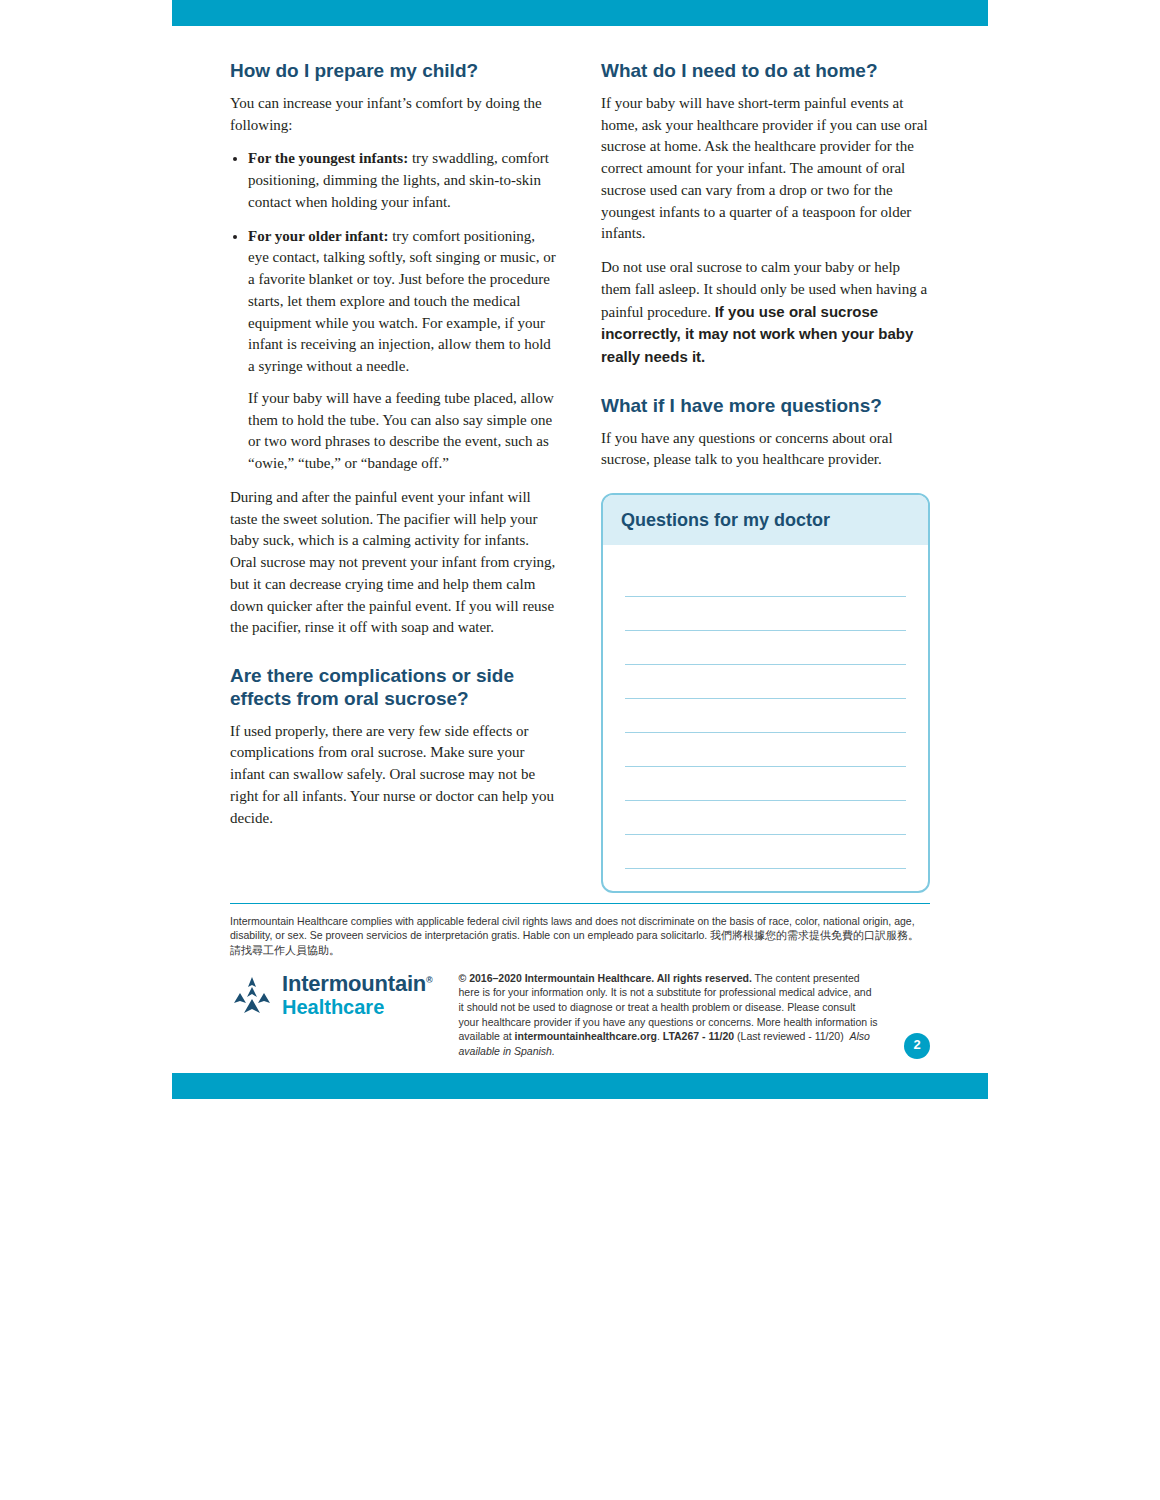How do I prepare my child?
You can increase your infant’s comfort by doing the following:
For the youngest infants: try swaddling, comfort positioning, dimming the lights, and skin-to-skin contact when holding your infant.
For your older infant: try comfort positioning, eye contact, talking softly, soft singing or music, or a favorite blanket or toy. Just before the procedure starts, let them explore and touch the medical equipment while you watch. For example, if your infant is receiving an injection, allow them to hold a syringe without a needle.
If your baby will have a feeding tube placed, allow them to hold the tube. You can also say simple one or two word phrases to describe the event, such as “owie,” “tube,” or “bandage off.”
During and after the painful event your infant will taste the sweet solution. The pacifier will help your baby suck, which is a calming activity for infants. Oral sucrose may not prevent your infant from crying, but it can decrease crying time and help them calm down quicker after the painful event. If you will reuse the pacifier, rinse it off with soap and water.
Are there complications or side effects from oral sucrose?
If used properly, there are very few side effects or complications from oral sucrose. Make sure your infant can swallow safely. Oral sucrose may not be right for all infants. Your nurse or doctor can help you decide.
What do I need to do at home?
If your baby will have short-term painful events at home, ask your healthcare provider if you can use oral sucrose at home. Ask the healthcare provider for the correct amount for your infant. The amount of oral sucrose used can vary from a drop or two for the youngest infants to a quarter of a teaspoon for older infants.
Do not use oral sucrose to calm your baby or help them fall asleep. It should only be used when having a painful procedure. If you use oral sucrose incorrectly, it may not work when your baby really needs it.
What if I have more questions?
If you have any questions or concerns about oral sucrose, please talk to you healthcare provider.
Questions for my doctor
Intermountain Healthcare complies with applicable federal civil rights laws and does not discriminate on the basis of race, color, national origin, age, disability, or sex. Se proveen servicios de interpretación gratis. Hable con un empleado para solicitarlo. 我們將根據您的需求提供免費的口訳服務。請找尋工作人員協助。
Intermountain® Healthcare
© 2016–2020 Intermountain Healthcare. All rights reserved. The content presented here is for your information only. It is not a substitute for professional medical advice, and it should not be used to diagnose or treat a health problem or disease. Please consult your healthcare provider if you have any questions or concerns. More health information is available at intermountainhealthcare.org. LTA267 - 11/20 (Last reviewed - 11/20) Also available in Spanish.
2